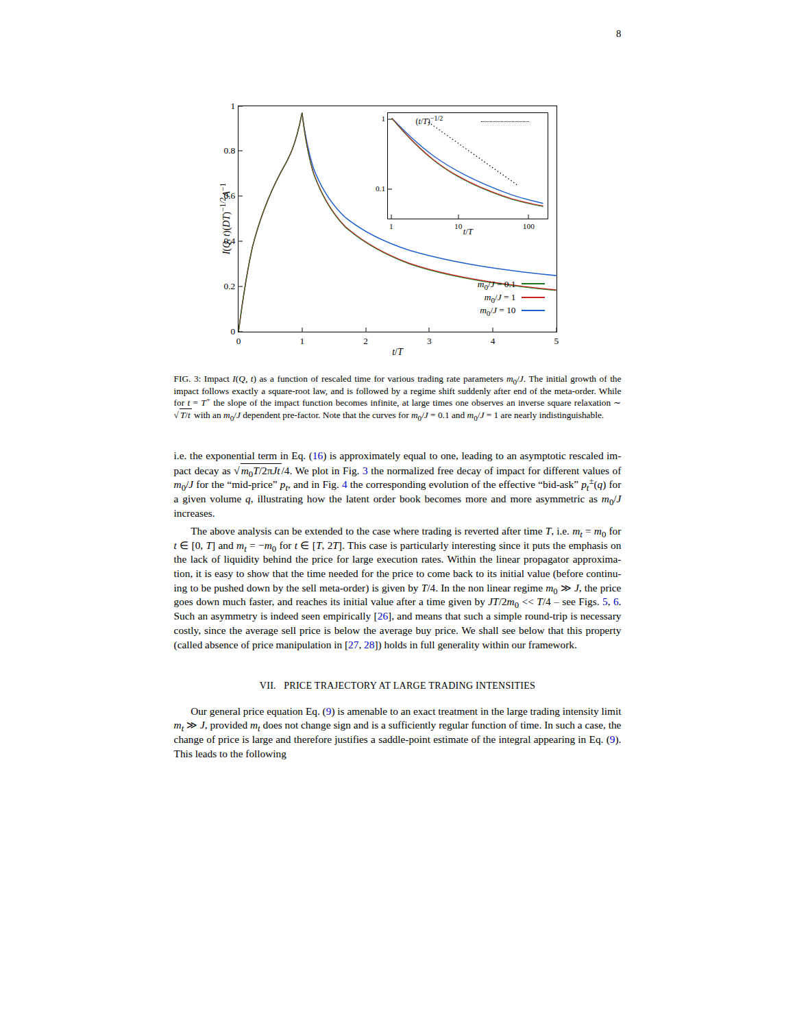8
I(Q, t)(DT)−1/2A−1
t/T
0
0.2
0.4
0.6
0.8
1
0
1
2
3
4
5
m0/J = 0.1
m0/J = 1
m0/J = 10
(t/T)−1/2
1
0.1
1
10
100
t/T
FIG. 3: Impact I(Q, t) as a function of rescaled time for various trading rate parameters m0/J. The initial growth of the impact follows exactly a square-root law, and is followed by a regime shift suddenly after end of the meta-order. While for t = T+ the slope of the impact function becomes infinite, at large times one observes an inverse square relaxation ∼ √T/t with an m0/J dependent pre-factor. Note that the curves for m0/J = 0.1 and m0/J = 1 are nearly indistinguishable.
i.e. the exponential term in Eq. (16) is approximately equal to one, leading to an asymptotic rescaled impact decay as √m0T/2πJt/4. We plot in Fig. 3 the normalized free decay of impact for different values of m0/J for the “mid-price” pt, and in Fig. 4 the corresponding evolution of the effective “bid-ask” pt±(q) for a given volume q, illustrating how the latent order book becomes more and more asymmetric as m0/J increases.
The above analysis can be extended to the case where trading is reverted after time T, i.e. mt = m0 for t ∈ [0, T] and mt = −m0 for t ∈ [T, 2T]. This case is particularly interesting since it puts the emphasis on the lack of liquidity behind the price for large execution rates. Within the linear propagator approximation, it is easy to show that the time needed for the price to come back to its initial value (before continuing to be pushed down by the sell meta-order) is given by T/4. In the non linear regime m0 ≫ J, the price goes down much faster, and reaches its initial value after a time given by JT/2m0 << T/4 – see Figs. 5, 6. Such an asymmetry is indeed seen empirically [26], and means that such a simple round-trip is necessary costly, since the average sell price is below the average buy price. We shall see below that this property (called absence of price manipulation in [27, 28]) holds in full generality within our framework.
VII. Price trajectory at large trading intensities
Our general price equation Eq. (9) is amenable to an exact treatment in the large trading intensity limit mt ≫ J, provided mt does not change sign and is a sufficiently regular function of time. In such a case, the change of price is large and therefore justifies a saddle-point estimate of the integral appearing in Eq. (9). This leads to the following